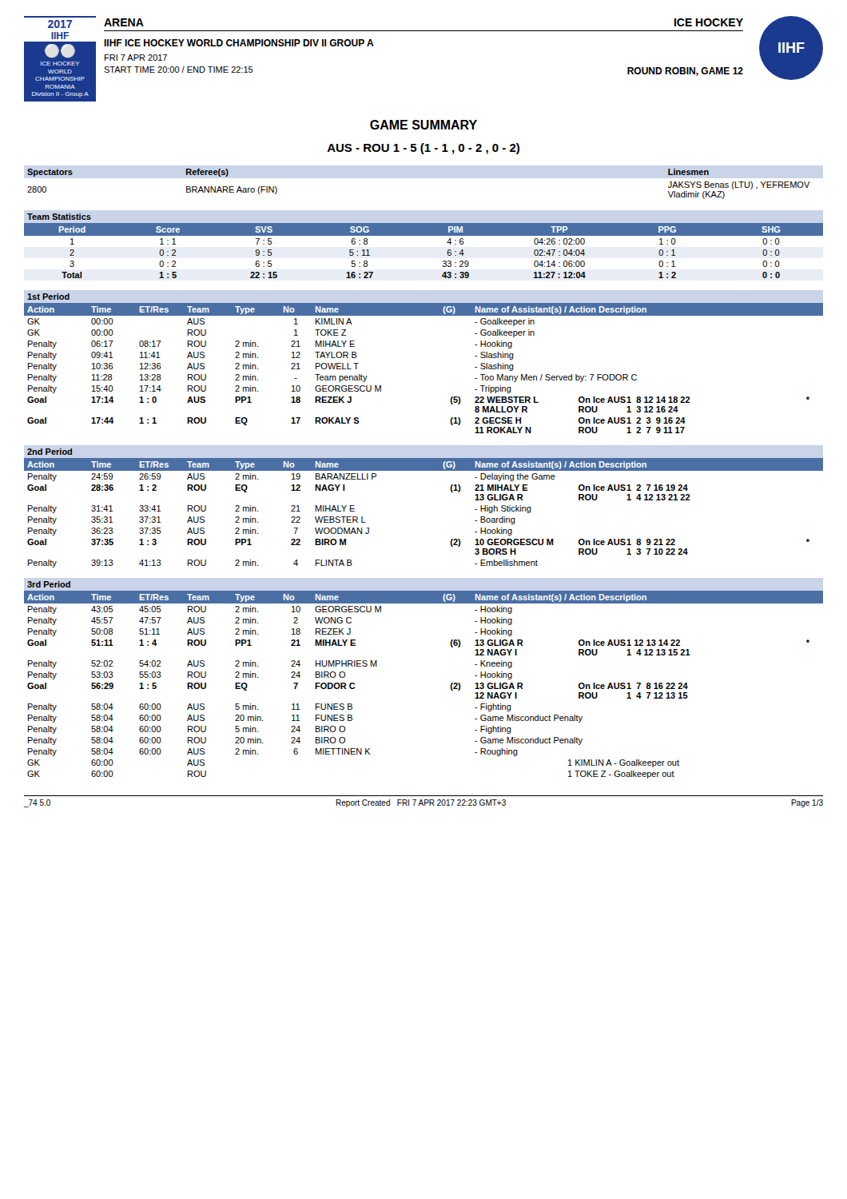2017 IIHF ⚪⚪ ICE HOCKEY
WORLD
CHAMPIONSHIP
ROMANIA
Division II - Group A
IIHF
ARENA ICE HOCKEY
IIHF ICE HOCKEY WORLD CHAMPIONSHIP DIV II GROUP A
FRI 7 APR 2017
START TIME 20:00 / END TIME 22:15
ROUND ROBIN, GAME 12
GAME SUMMARY
AUS - ROU 1 - 5 (1 - 1 , 0 - 2 , 0 - 2)
| Spectators | Referee(s) | Linesmen |
| 2800 | BRANNARE Aaro (FIN) | JAKSYS Benas (LTU) , YEFREMOV Vladimir (KAZ) |
Team Statistics
| Period | Score | SVS | SOG | PIM | TPP | PPG | SHG |
| --- | --- | --- | --- | --- | --- | --- | --- |
| 1 | 1 : 1 | 7 : 5 | 6 : 8 | 4 : 6 | 04:26 : 02:00 | 1 : 0 | 0 : 0 |
| 2 | 0 : 2 | 9 : 5 | 5 : 11 | 6 : 4 | 02:47 : 04:04 | 0 : 1 | 0 : 0 |
| 3 | 0 : 2 | 6 : 5 | 5 : 8 | 33 : 29 | 04:14 : 06:00 | 0 : 1 | 0 : 0 |
| Total | 1 : 5 | 22 : 15 | 16 : 27 | 43 : 39 | 11:27 : 12:04 | 1 : 2 | 0 : 0 |
1st Period
| Action | Time | ET/Res | Team | Type | No | Name | (G) | Name of Assistant(s) / Action Description |
| --- | --- | --- | --- | --- | --- | --- | --- | --- |
| GK | 00:00 | | AUS | | 1 | KIMLIN A | | - Goalkeeper in |
| GK | 00:00 | | ROU | | 1 | TOKE Z | | - Goalkeeper in |
| Penalty | 06:17 | 08:17 | ROU | 2 min. | 21 | MIHALY E | | - Hooking |
| Penalty | 09:41 | 11:41 | AUS | 2 min. | 12 | TAYLOR B | | - Slashing |
| Penalty | 10:36 | 12:36 | AUS | 2 min. | 21 | POWELL T | | - Slashing |
| Penalty | 11:28 | 13:28 | ROU | 2 min. | - | Team penalty | | - Too Many Men / Served by: 7 FODOR C |
| Penalty | 15:40 | 17:14 | ROU | 2 min. | 10 | GEORGESCU M | | - Tripping |
| Goal | 17:14 | 1 : 0 | AUS | PP1 | 18 | REZEK J | (5) | / 22 WEBSTER L / On Ice AUS / 1 8 12 14 18 22 / * / / 8 MALLOY R / ROU / 1 3 12 16 24 / / |
| Goal | 17:44 | 1 : 1 | ROU | EQ | 17 | ROKALY S | (1) | / 2 GECSE H / On Ice AUS / 1 2 3 9 16 24 / / 11 ROKALY N / ROU / 1 2 7 9 11 17 / |
2nd Period
| Action | Time | ET/Res | Team | Type | No | Name | (G) | Name of Assistant(s) / Action Description |
| --- | --- | --- | --- | --- | --- | --- | --- | --- |
| Penalty | 24:59 | 26:59 | AUS | 2 min. | 19 | BARANZELLI P | | - Delaying the Game |
| Goal | 28:36 | 1 : 2 | ROU | EQ | 12 | NAGY I | (1) | / 21 MIHALY E / On Ice AUS / 1 2 7 16 19 24 / / 13 GLIGA R / ROU / 1 4 12 13 21 22 / |
| Penalty | 31:41 | 33:41 | ROU | 2 min. | 21 | MIHALY E | | - High Sticking |
| Penalty | 35:31 | 37:31 | AUS | 2 min. | 22 | WEBSTER L | | - Boarding |
| Penalty | 36:23 | 37:35 | AUS | 2 min. | 7 | WOODMAN J | | - Hooking |
| Goal | 37:35 | 1 : 3 | ROU | PP1 | 22 | BIRO M | (2) | / 10 GEORGESCU M / On Ice AUS / 1 8 9 21 22 / * / / 3 BORS H / ROU / 1 3 7 10 22 24 / / |
| Penalty | 39:13 | 41:13 | ROU | 2 min. | 4 | FLINTA B | | - Embellishment |
3rd Period
| Action | Time | ET/Res | Team | Type | No | Name | (G) | Name of Assistant(s) / Action Description |
| --- | --- | --- | --- | --- | --- | --- | --- | --- |
| Penalty | 43:05 | 45:05 | ROU | 2 min. | 10 | GEORGESCU M | | - Hooking |
| Penalty | 45:57 | 47:57 | AUS | 2 min. | 2 | WONG C | | - Hooking |
| Penalty | 50:08 | 51:11 | AUS | 2 min. | 18 | REZEK J | | - Hooking |
| Goal | 51:11 | 1 : 4 | ROU | PP1 | 21 | MIHALY E | (6) | / 13 GLIGA R / On Ice AUS / 1 12 13 14 22 / * / / 12 NAGY I / ROU / 1 4 12 13 15 21 / / |
| Penalty | 52:02 | 54:02 | AUS | 2 min. | 24 | HUMPHRIES M | | - Kneeing |
| Penalty | 53:03 | 55:03 | ROU | 2 min. | 24 | BIRO O | | - Hooking |
| Goal | 56:29 | 1 : 5 | ROU | EQ | 7 | FODOR C | (2) | / 13 GLIGA R / On Ice AUS / 1 7 8 16 22 24 / / 12 NAGY I / ROU / 1 4 7 12 13 15 / |
| Penalty | 58:04 | 60:00 | AUS | 5 min. | 11 | FUNES B | | - Fighting |
| Penalty | 58:04 | 60:00 | AUS | 20 min. | 11 | FUNES B | | - Game Misconduct Penalty |
| Penalty | 58:04 | 60:00 | ROU | 5 min. | 24 | BIRO O | | - Fighting |
| Penalty | 58:04 | 60:00 | ROU | 20 min. | 24 | BIRO O | | - Game Misconduct Penalty |
| Penalty | 58:04 | 60:00 | AUS | 2 min. | 6 | MIETTINEN K | | - Roughing |
| GK | 60:00 | | AUS | | | | | 1 KIMLIN A - Goalkeeper out |
| GK | 60:00 | | ROU | | | | | 1 TOKE Z - Goalkeeper out |
_74 5.0 Report Created FRI 7 APR 2017 22:23 GMT+3 Page 1/3